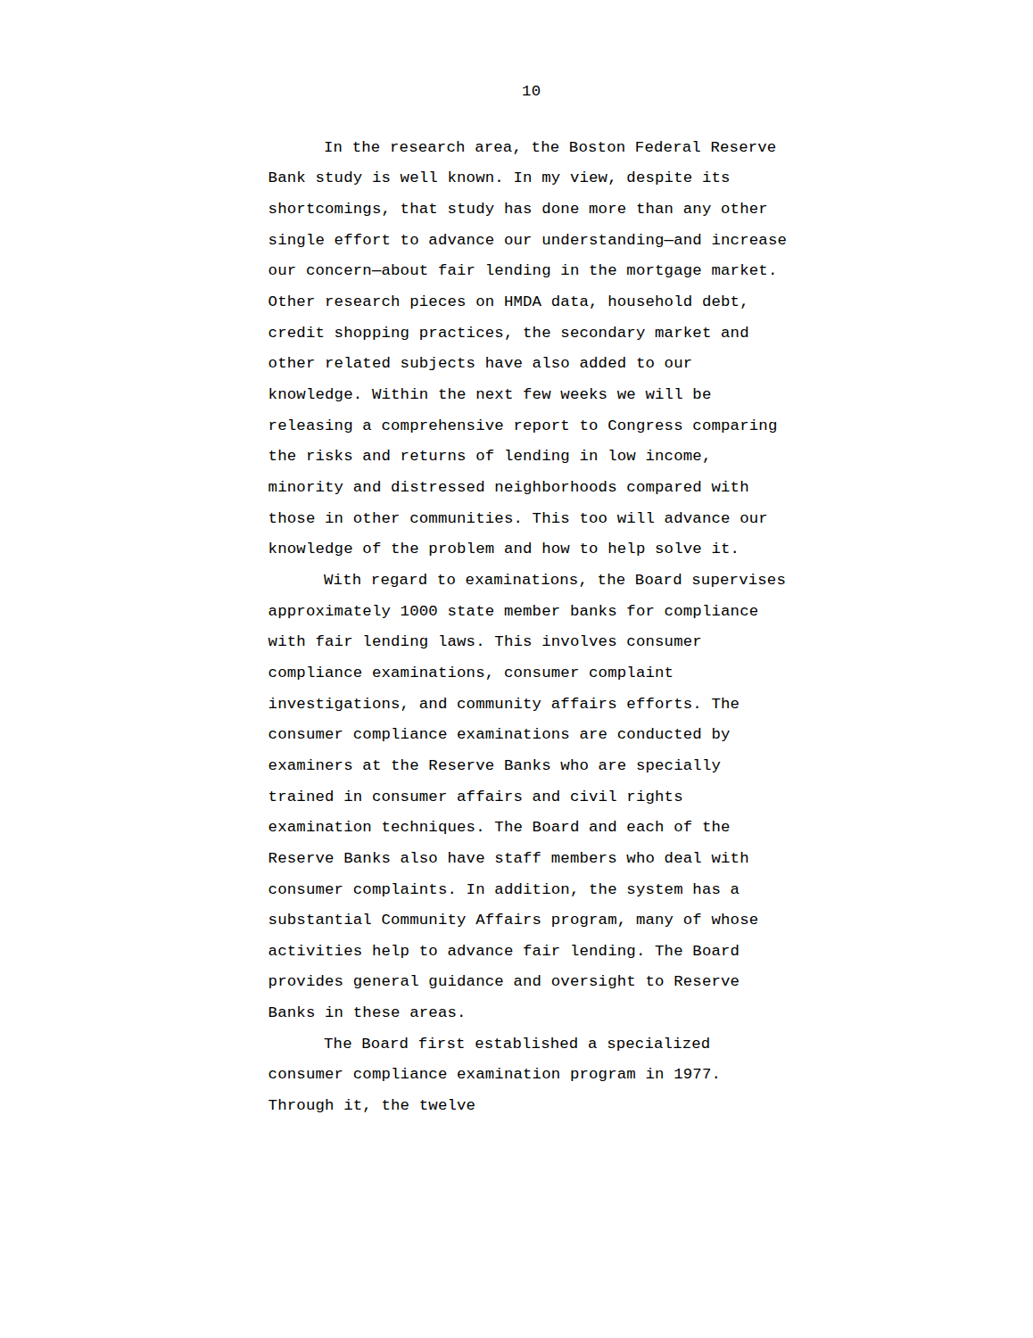10
In the research area, the Boston Federal Reserve Bank study is well known. In my view, despite its shortcomings, that study has done more than any other single effort to advance our understanding—and increase our concern—about fair lending in the mortgage market. Other research pieces on HMDA data, household debt, credit shopping practices, the secondary market and other related subjects have also added to our knowledge. Within the next few weeks we will be releasing a comprehensive report to Congress comparing the risks and returns of lending in low income, minority and distressed neighborhoods compared with those in other communities. This too will advance our knowledge of the problem and how to help solve it.
With regard to examinations, the Board supervises approximately 1000 state member banks for compliance with fair lending laws. This involves consumer compliance examinations, consumer complaint investigations, and community affairs efforts. The consumer compliance examinations are conducted by examiners at the Reserve Banks who are specially trained in consumer affairs and civil rights examination techniques. The Board and each of the Reserve Banks also have staff members who deal with consumer complaints. In addition, the system has a substantial Community Affairs program, many of whose activities help to advance fair lending. The Board provides general guidance and oversight to Reserve Banks in these areas.
The Board first established a specialized consumer compliance examination program in 1977. Through it, the twelve